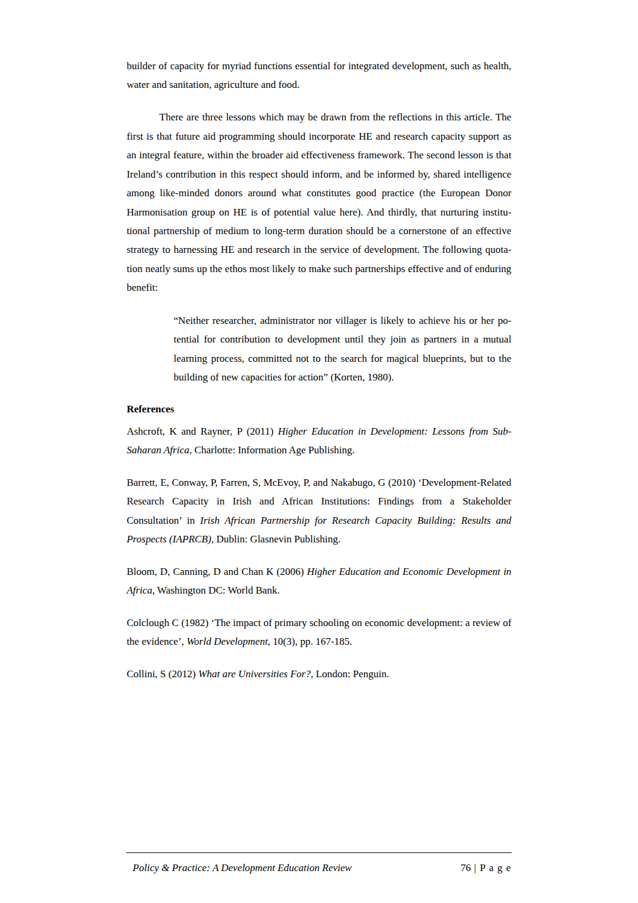builder of capacity for myriad functions essential for integrated development, such as health, water and sanitation, agriculture and food.
There are three lessons which may be drawn from the reflections in this article. The first is that future aid programming should incorporate HE and research capacity support as an integral feature, within the broader aid effectiveness framework. The second lesson is that Ireland’s contribution in this respect should inform, and be informed by, shared intelligence among like-minded donors around what constitutes good practice (the European Donor Harmonisation group on HE is of potential value here). And thirdly, that nurturing institutional partnership of medium to long-term duration should be a cornerstone of an effective strategy to harnessing HE and research in the service of development. The following quotation neatly sums up the ethos most likely to make such partnerships effective and of enduring benefit:
“Neither researcher, administrator nor villager is likely to achieve his or her potential for contribution to development until they join as partners in a mutual learning process, committed not to the search for magical blueprints, but to the building of new capacities for action” (Korten, 1980).
References
Ashcroft, K and Rayner, P (2011) Higher Education in Development: Lessons from Sub-Saharan Africa, Charlotte: Information Age Publishing.
Barrett, E, Conway, P, Farren, S, McEvoy, P, and Nakabugo, G (2010) ‘Development-Related Research Capacity in Irish and African Institutions: Findings from a Stakeholder Consultation’ in Irish African Partnership for Research Capacity Building: Results and Prospects (IAPRCB), Dublin: Glasnevin Publishing.
Bloom, D, Canning, D and Chan K (2006) Higher Education and Economic Development in Africa, Washington DC: World Bank.
Colclough C (1982) ‘The impact of primary schooling on economic development: a review of the evidence’, World Development, 10(3), pp. 167-185.
Collini, S (2012) What are Universities For?, London: Penguin.
Policy & Practice: A Development Education Review 76 | P a g e